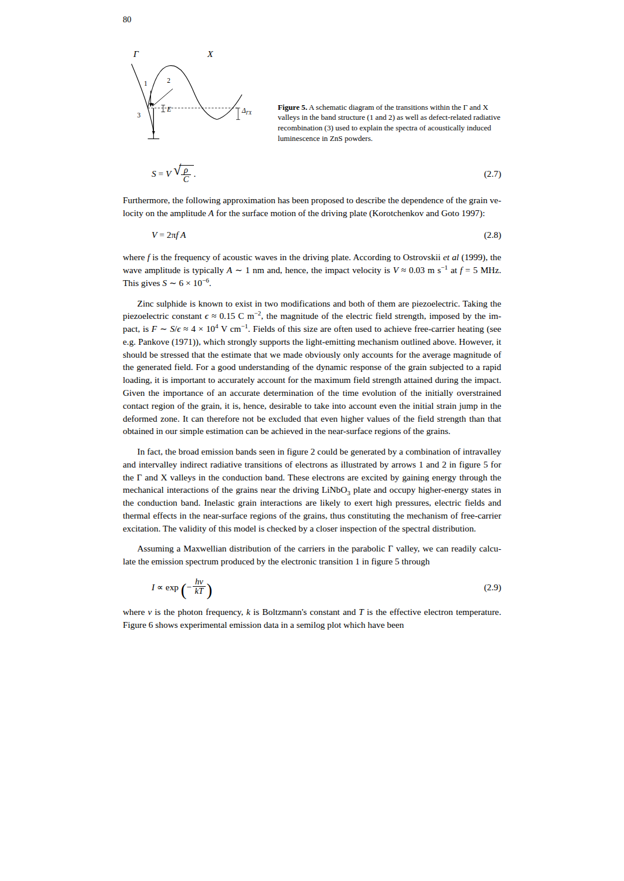80
Γ X 1 2 3 E ΔΓX
Figure 5. A schematic diagram of the transitions within the Γ and X valleys in the band structure (1 and 2) as well as defect-related radiative recombination (3) used to explain the spectra of acoustically induced luminescence in ZnS powders.
S = V ρC.
(2.7)
Furthermore, the following approximation has been proposed to describe the dependence of the grain velocity on the amplitude A for the surface motion of the driving plate (Korotchenkov and Goto 1997):
V = 2πf A
(2.8)
where f is the frequency of acoustic waves in the driving plate. According to Ostrovskii et al (1999), the wave amplitude is typically A ∼ 1 nm and, hence, the impact velocity is V ≈ 0.03 m s−1 at f = 5 MHz. This gives S ∼ 6 × 10−6.
Zinc sulphide is known to exist in two modifications and both of them are piezoelectric. Taking the piezoelectric constant ϵ ≈ 0.15 C m−2, the magnitude of the electric field strength, imposed by the impact, is F ∼ S/ϵ ≈ 4 × 104 V cm−1. Fields of this size are often used to achieve free-carrier heating (see e.g. Pankove (1971)), which strongly supports the light-emitting mechanism outlined above. However, it should be stressed that the estimate that we made obviously only accounts for the average magnitude of the generated field. For a good understanding of the dynamic response of the grain subjected to a rapid loading, it is important to accurately account for the maximum field strength attained during the impact. Given the importance of an accurate determination of the time evolution of the initially overstrained contact region of the grain, it is, hence, desirable to take into account even the initial strain jump in the deformed zone. It can therefore not be excluded that even higher values of the field strength than that obtained in our simple estimation can be achieved in the near-surface regions of the grains.
In fact, the broad emission bands seen in figure 2 could be generated by a combination of intravalley and intervalley indirect radiative transitions of electrons as illustrated by arrows 1 and 2 in figure 5 for the Γ and X valleys in the conduction band. These electrons are excited by gaining energy through the mechanical interactions of the grains near the driving LiNbO3 plate and occupy higher-energy states in the conduction band. Inelastic grain interactions are likely to exert high pressures, electric fields and thermal effects in the near-surface regions of the grains, thus constituting the mechanism of free-carrier excitation. The validity of this model is checked by a closer inspection of the spectral distribution.
Assuming a Maxwellian distribution of the carriers in the parabolic Γ valley, we can readily calculate the emission spectrum produced by the electronic transition 1 in figure 5 through
I ∝ exp (−hν kT)
(2.9)
where ν is the photon frequency, k is Boltzmann's constant and T is the effective electron temperature. Figure 6 shows experimental emission data in a semilog plot which have been